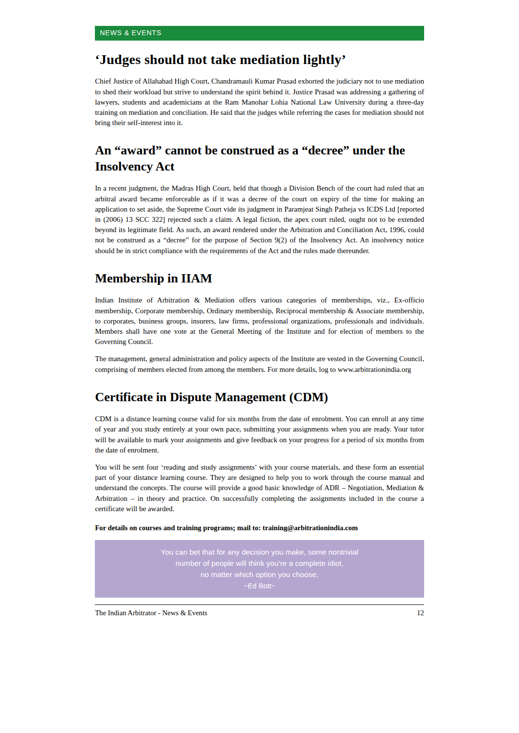NEWS & EVENTS
‘Judges should not take mediation lightly’
Chief Justice of Allahabad High Court, Chandramauli Kumar Prasad exhorted the judiciary not to use mediation to shed their workload but strive to understand the spirit behind it. Justice Prasad was addressing a gathering of lawyers, students and academicians at the Ram Manohar Lohia National Law University during a three-day training on mediation and conciliation. He said that the judges while referring the cases for mediation should not bring their self-interest into it.
An “award” cannot be construed as a “decree” under the Insolvency Act
In a recent judgment, the Madras High Court, held that though a Division Bench of the court had ruled that an arbitral award became enforceable as if it was a decree of the court on expiry of the time for making an application to set aside, the Supreme Court vide its judgment in Paramjeat Singh Patheja vs ICDS Ltd [reported in (2006) 13 SCC 322] rejected such a claim. A legal fiction, the apex court ruled, ought not to be extended beyond its legitimate field. As such, an award rendered under the Arbitration and Conciliation Act, 1996, could not be construed as a “decree” for the purpose of Section 9(2) of the Insolvency Act. An insolvency notice should be in strict compliance with the requirements of the Act and the rules made thereunder.
Membership in IIAM
Indian Institute of Arbitration & Mediation offers various categories of memberships, viz., Ex-officio membership, Corporate membership, Ordinary membership, Reciprocal membership & Associate membership, to corporates, business groups, insurers, law firms, professional organizations, professionals and individuals. Members shall have one vote at the General Meeting of the Institute and for election of members to the Governing Council.
The management, general administration and policy aspects of the Institute are vested in the Governing Council, comprising of members elected from among the members. For more details, log to www.arbitrationindia.org
Certificate in Dispute Management (CDM)
CDM is a distance learning course valid for six months from the date of enrolment. You can enroll at any time of year and you study entirely at your own pace, submitting your assignments when you are ready. Your tutor will be available to mark your assignments and give feedback on your progress for a period of six months from the date of enrolment.
You will be sent four ‘reading and study assignments’ with your course materials, and these form an essential part of your distance learning course. They are designed to help you to work through the course manual and understand the concepts. The course will provide a good basic knowledge of ADR – Negotiation, Mediation & Arbitration – in theory and practice. On successfully completing the assignments included in the course a certificate will be awarded.
For details on courses and training programs; mail to: training@arbitrationindia.com
You can bet that for any decision you make, some nontrivial
number of people will think you’re a complete idiot,
no matter which option you choose.
~Ed Bott~
The Indian Arbitrator - News & Events
12